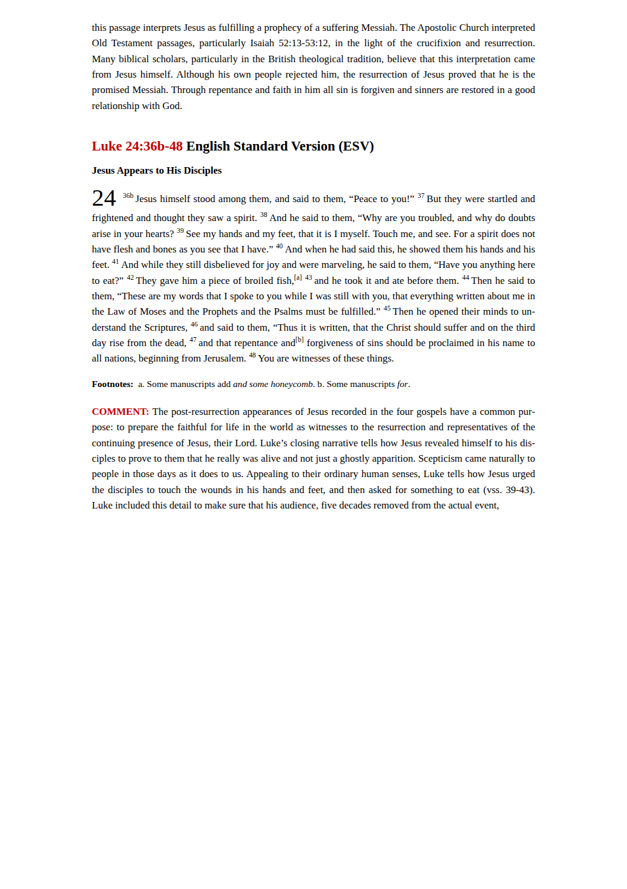this passage interprets Jesus as fulfilling a prophecy of a suffering Messiah. The Apostolic Church interpreted Old Testament passages, particularly Isaiah 52:13-53:12, in the light of the crucifixion and resurrection. Many biblical scholars, particularly in the British theological tradition, believe that this interpretation came from Jesus himself. Although his own people rejected him, the resurrection of Jesus proved that he is the promised Messiah. Through repentance and faith in him all sin is forgiven and sinners are restored in a good relationship with God.
Luke 24:36b-48 English Standard Version (ESV)
Jesus Appears to His Disciples
24 36b Jesus himself stood among them, and said to them, “Peace to you!” 37 But they were startled and frightened and thought they saw a spirit. 38 And he said to them, “Why are you troubled, and why do doubts arise in your hearts? 39 See my hands and my feet, that it is I myself. Touch me, and see. For a spirit does not have flesh and bones as you see that I have.” 40 And when he had said this, he showed them his hands and his feet. 41 And while they still disbelieved for joy and were marveling, he said to them, “Have you anything here to eat?” 42 They gave him a piece of broiled fish,[a] 43 and he took it and ate before them. 44 Then he said to them, “These are my words that I spoke to you while I was still with you, that everything written about me in the Law of Moses and the Prophets and the Psalms must be fulfilled.” 45 Then he opened their minds to understand the Scriptures, 46 and said to them, “Thus it is written, that the Christ should suffer and on the third day rise from the dead, 47 and that repentance and[b] forgiveness of sins should be proclaimed in his name to all nations, beginning from Jerusalem. 48 You are witnesses of these things.
Footnotes: a. Some manuscripts add and some honeycomb. b. Some manuscripts for.
COMMENT: The post-resurrection appearances of Jesus recorded in the four gospels have a common purpose: to prepare the faithful for life in the world as witnesses to the resurrection and representatives of the continuing presence of Jesus, their Lord. Luke’s closing narrative tells how Jesus revealed himself to his disciples to prove to them that he really was alive and not just a ghostly apparition. Scepticism came naturally to people in those days as it does to us. Appealing to their ordinary human senses, Luke tells how Jesus urged the disciples to touch the wounds in his hands and feet, and then asked for something to eat (vss. 39-43). Luke included this detail to make sure that his audience, five decades removed from the actual event,